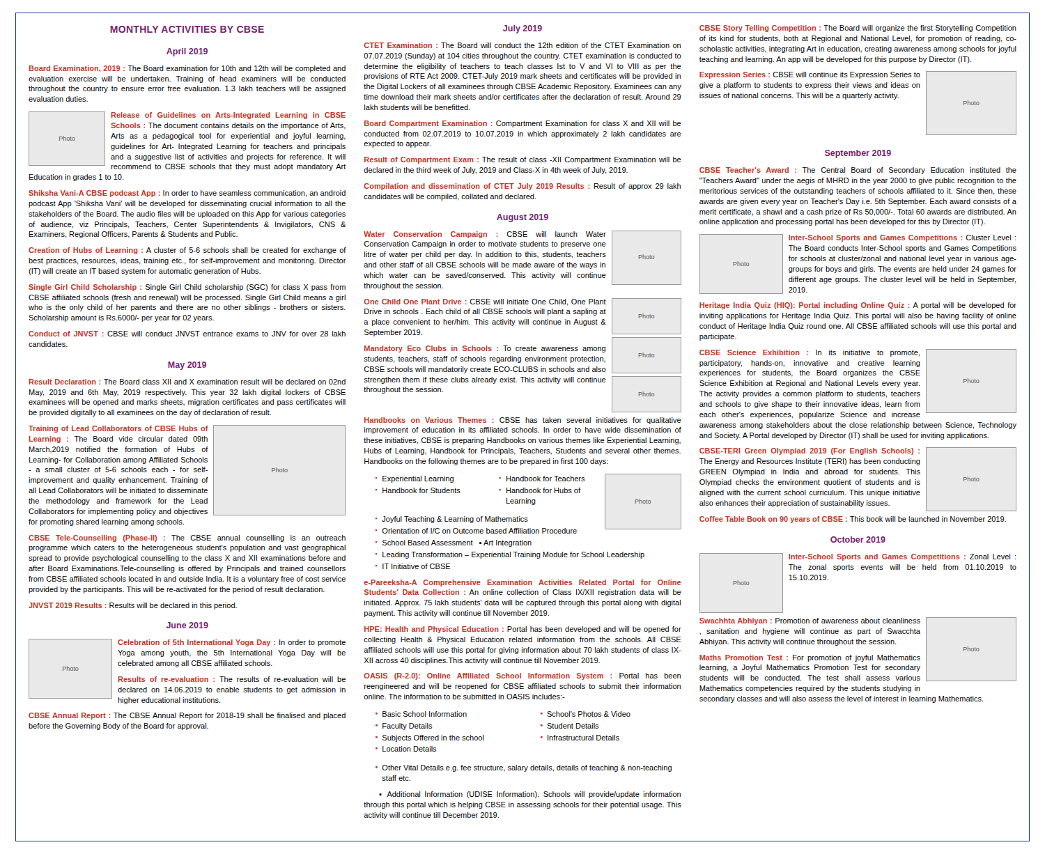MONTHLY ACTIVITIES BY CBSE
April 2019
Board Examination, 2019 : The Board examination for 10th and 12th will be completed and evaluation exercise will be undertaken. Training of head examiners will be conducted throughout the country to ensure error free evaluation. 1.3 lakh teachers will be assigned evaluation duties.
Photo
Release of Guidelines on Arts-Integrated Learning in CBSE Schools : The document contains details on the importance of Arts, Arts as a pedagogical tool for experiential and joyful learning, guidelines for Art- Integrated Learning for teachers and principals and a suggestive list of activities and projects for reference. It will recommend to CBSE schools that they must adopt mandatory Art Education in grades 1 to 10.
Shiksha Vani-A CBSE podcast App : In order to have seamless communication, an android podcast App 'Shiksha Vani' will be developed for disseminating crucial information to all the stakeholders of the Board. The audio files will be uploaded on this App for various categories of audience, viz Principals, Teachers, Center Superintendents & Invigilators, CNS & Examiners, Regional Officers, Parents & Students and Public.
Creation of Hubs of Learning : A cluster of 5-6 schools shall be created for exchange of best practices, resources, ideas, training etc., for self-improvement and monitoring. Director (IT) will create an IT based system for automatic generation of Hubs.
Single Girl Child Scholarship : Single Girl Child scholarship (SGC) for class X pass from CBSE affiliated schools (fresh and renewal) will be processed. Single Girl Child means a girl who is the only child of her parents and there are no other siblings - brothers or sisters. Scholarship amount is Rs.6000/- per year for 02 years.
Conduct of JNVST : CBSE will conduct JNVST entrance exams to JNV for over 28 lakh candidates.
May 2019
Result Declaration : The Board class XII and X examination result will be declared on 02nd May, 2019 and 6th May, 2019 respectively. This year 32 lakh digital lockers of CBSE examinees will be opened and marks sheets, migration certificates and pass certificates will be provided digitally to all examinees on the day of declaration of result.
Photo
Training of Lead Collaborators of CBSE Hubs of Learning : The Board vide circular dated 09th March,2019 notified the formation of Hubs of Learning- for Collaboration among Affiliated Schools - a small cluster of 5-6 schools each - for self-improvement and quality enhancement. Training of all Lead Collaborators will be initiated to disseminate the methodology and framework for the Lead Collaborators for implementing policy and objectives for promoting shared learning among schools.
CBSE Tele-Counselling (Phase-II) : The CBSE annual counselling is an outreach programme which caters to the heterogeneous student's population and vast geographical spread to provide psychological counselling to the class X and XII examinations before and after Board Examinations.Tele-counselling is offered by Principals and trained counsellors from CBSE affiliated schools located in and outside India. It is a voluntary free of cost service provided by the participants. This will be re-activated for the period of result declaration.
JNVST 2019 Results : Results will be declared in this period.
June 2019
Photo
Celebration of 5th International Yoga Day : In order to promote Yoga among youth, the 5th International Yoga Day will be celebrated among all CBSE affiliated schools.
Results of re-evaluation : The results of re-evaluation will be declared on 14.06.2019 to enable students to get admission in higher educational institutions.
CBSE Annual Report : The CBSE Annual Report for 2018-19 shall be finalised and placed before the Governing Body of the Board for approval.
July 2019
CTET Examination : The Board will conduct the 12th edition of the CTET Examination on 07.07.2019 (Sunday) at 104 cities throughout the country. CTET examination is conducted to determine the eligibility of teachers to teach classes Ist to V and VI to VIII as per the provisions of RTE Act 2009. CTET-July 2019 mark sheets and certificates will be provided in the Digital Lockers of all examinees through CBSE Academic Repository. Examinees can any time download their mark sheets and/or certificates after the declaration of result. Around 29 lakh students will be benefitted.
Board Compartment Examination : Compartment Examination for class X and XII will be conducted from 02.07.2019 to 10.07.2019 in which approximately 2 lakh candidates are expected to appear.
Result of Compartment Exam : The result of class -XII Compartment Examination will be declared in the third week of July, 2019 and Class-X in 4th week of July, 2019.
Compilation and dissemination of CTET July 2019 Results : Result of approx 29 lakh candidates will be compiled, collated and declared.
August 2019
Photo
Water Conservation Campaign : CBSE will launch Water Conservation Campaign in order to motivate students to preserve one litre of water per child per day. In addition to this, students, teachers and other staff of all CBSE schools will be made aware of the ways in which water can be saved/conserved. This activity will continue throughout the session.
Photo
Photo
Photo
One Child One Plant Drive : CBSE will initiate One Child, One Plant Drive in schools . Each child of all CBSE schools will plant a sapling at a place convenient to her/him. This activity will continue in August & September 2019.
Mandatory Eco Clubs in Schools : To create awareness among students, teachers, staff of schools regarding environment protection, CBSE schools will mandatorily create ECO-CLUBS in schools and also strengthen them if these clubs already exist. This activity will continue throughout the session.
Handbooks on Various Themes : CBSE has taken several initiatives for qualitative improvement of education in its affiliated schools. In order to have wide dissemination of these initiatives, CBSE is preparing Handbooks on various themes like Experiential Learning, Hubs of Learning, Handbook for Principals, Teachers, Students and several other themes. Handbooks on the following themes are to be prepared in first 100 days:
Photo
Experiential Learning
Handbook for Students
Handbook for Teachers
Handbook for Hubs of Learning
Joyful Teaching & Learning of Mathematics
Orientation of I/C on Outcome based Affiliation Procedure
School Based Assessment ▪ Art Integration
Leading Transformation – Experiential Training Module for School Leadership
IT Initiative of CBSE
e-Pareeksha-A Comprehensive Examination Activities Related Portal for Online Students' Data Collection : An online collection of Class IX/XII registration data will be initiated. Approx. 75 lakh students' data will be captured through this portal along with digital payment. This activity will continue till November 2019.
HPE: Health and Physical Education : Portal has been developed and will be opened for collecting Health & Physical Education related information from the schools. All CBSE affiliated schools will use this portal for giving information about 70 lakh students of class IX-XII across 40 disciplines.This activity will continue till November 2019.
OASIS (R-2.0): Online Affiliated School Information System : Portal has been reengineered and will be reopened for CBSE affiliated schools to submit their information online. The information to be submitted in OASIS includes:-
Basic School Information
Faculty Details
Subjects Offered in the school
Location Details
School's Photos & Video
Student Details
Infrastructural Details
Other Vital Details e.g. fee structure, salary details, details of teaching & non-teaching staff etc.
▪ Additional Information (UDISE Information). Schools will provide/update information through this portal which is helping CBSE in assessing schools for their potential usage. This activity will continue till December 2019.
CBSE Story Telling Competition : The Board will organize the first Storytelling Competition of its kind for students, both at Regional and National Level, for promotion of reading, co-scholastic activities, integrating Art in education, creating awareness among schools for joyful teaching and learning. An app will be developed for this purpose by Director (IT).
Photo
Expression Series : CBSE will continue its Expression Series to give a platform to students to express their views and ideas on issues of national concerns. This will be a quarterly activity.
September 2019
CBSE Teacher's Award : The Central Board of Secondary Education instituted the "Teachers Award" under the aegis of MHRD in the year 2000 to give public recognition to the meritorious services of the outstanding teachers of schools affiliated to it. Since then, these awards are given every year on Teacher's Day i.e. 5th September. Each award consists of a merit certificate, a shawl and a cash prize of Rs 50,000/-. Total 60 awards are distributed. An online application and processing portal has been developed for this by Director (IT).
Photo
Inter-School Sports and Games Competitions : Cluster Level : The Board conducts Inter-School sports and Games Competitions for schools at cluster/zonal and national level year in various age-groups for boys and girls. The events are held under 24 games for different age groups. The cluster level will be held in September, 2019.
Heritage India Quiz (HIQ): Portal including Online Quiz : A portal will be developed for inviting applications for Heritage India Quiz. This portal will also be having facility of online conduct of Heritage India Quiz round one. All CBSE affiliated schools will use this portal and participate.
Photo
CBSE Science Exhibition : In its initiative to promote, participatory, hands-on, innovative and creative learning experiences for students, the Board organizes the CBSE Science Exhibition at Regional and National Levels every year. The activity provides a common platform to students, teachers and schools to give shape to their innovative ideas, learn from each other's experiences, popularize Science and increase awareness among stakeholders about the close relationship between Science, Technology and Society. A Portal developed by Director (IT) shall be used for inviting applications.
Photo
CBSE-TERI Green Olympiad 2019 (For English Schools) : The Energy and Resources Institute (TERI) has been conducting GREEN Olympiad in India and abroad for students. This Olympiad checks the environment quotient of students and is aligned with the current school curriculum. This unique initiative also enhances their appreciation of sustainability issues.
Coffee Table Book on 90 years of CBSE : This book will be launched in November 2019.
October 2019
Photo
Inter-School Sports and Games Competitions : Zonal Level : The zonal sports events will be held from 01.10.2019 to 15.10.2019.
Photo
Swachhta Abhiyan : Promotion of awareness about cleanliness , sanitation and hygiene will continue as part of Swacchta Abhiyan. This activity will continue throughout the session.
Maths Promotion Test : For promotion of joyful Mathematics learning, a Joyful Mathematics Promotion Test for secondary students will be conducted. The test shall assess various Mathematics competencies required by the students studying in secondary classes and will also assess the level of interest in learning Mathematics.